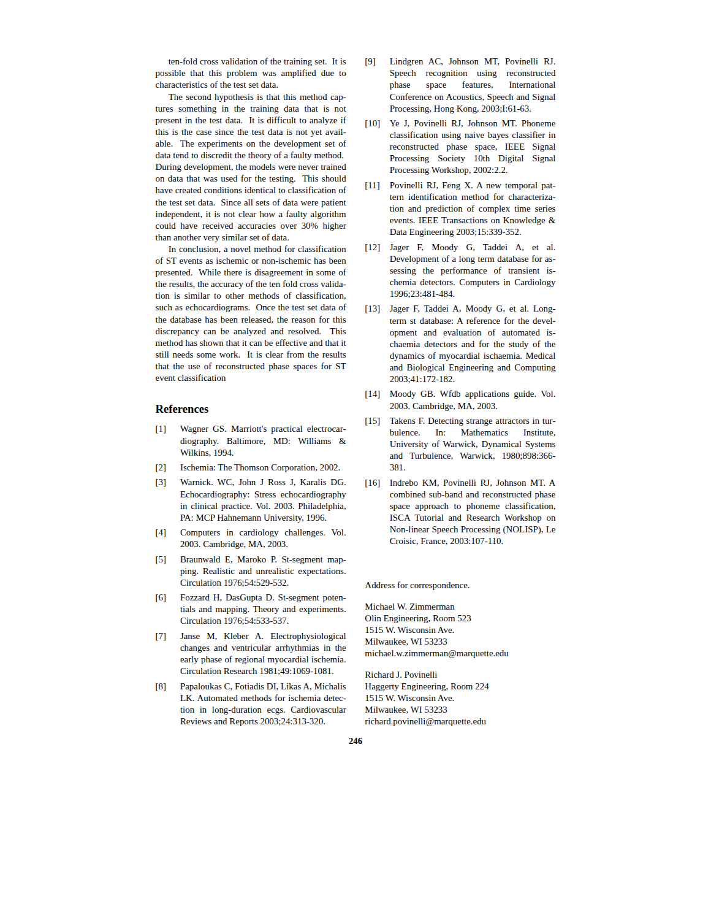ten-fold cross validation of the training set. It is possible that this problem was amplified due to characteristics of the test set data.
The second hypothesis is that this method captures something in the training data that is not present in the test data. It is difficult to analyze if this is the case since the test data is not yet available. The experiments on the development set of data tend to discredit the theory of a faulty method. During development, the models were never trained on data that was used for the testing. This should have created conditions identical to classification of the test set data. Since all sets of data were patient independent, it is not clear how a faulty algorithm could have received accuracies over 30% higher than another very similar set of data.
In conclusion, a novel method for classification of ST events as ischemic or non-ischemic has been presented. While there is disagreement in some of the results, the accuracy of the ten fold cross validation is similar to other methods of classification, such as echocardiograms. Once the test set data of the database has been released, the reason for this discrepancy can be analyzed and resolved. This method has shown that it can be effective and that it still needs some work. It is clear from the results that the use of reconstructed phase spaces for ST event classification
References
[1] Wagner GS. Marriott's practical electrocardiography. Baltimore, MD: Williams & Wilkins, 1994.
[2] Ischemia: The Thomson Corporation, 2002.
[3] Warnick. WC, John J Ross J, Karalis DG. Echocardiography: Stress echocardiography in clinical practice. Vol. 2003. Philadelphia, PA: MCP Hahnemann University, 1996.
[4] Computers in cardiology challenges. Vol. 2003. Cambridge, MA, 2003.
[5] Braunwald E, Maroko P. St-segment mapping. Realistic and unrealistic expectations. Circulation 1976;54:529-532.
[6] Fozzard H, DasGupta D. St-segment potentials and mapping. Theory and experiments. Circulation 1976;54:533-537.
[7] Janse M, Kleber A. Electrophysiological changes and ventricular arrhythmias in the early phase of regional myocardial ischemia. Circulation Research 1981;49:1069-1081.
[8] Papaloukas C, Fotiadis DI, Likas A, Michalis LK. Automated methods for ischemia detection in long-duration ecgs. Cardiovascular Reviews and Reports 2003;24:313-320.
[9] Lindgren AC, Johnson MT, Povinelli RJ. Speech recognition using reconstructed phase space features, International Conference on Acoustics, Speech and Signal Processing, Hong Kong, 2003;I:61-63.
[10] Ye J, Povinelli RJ, Johnson MT. Phoneme classification using naive bayes classifier in reconstructed phase space, IEEE Signal Processing Society 10th Digital Signal Processing Workshop, 2002:2.2.
[11] Povinelli RJ, Feng X. A new temporal pattern identification method for characterization and prediction of complex time series events. IEEE Transactions on Knowledge & Data Engineering 2003;15:339-352.
[12] Jager F, Moody G, Taddei A, et al. Development of a long term database for assessing the performance of transient ischemia detectors. Computers in Cardiology 1996;23:481-484.
[13] Jager F, Taddei A, Moody G, et al. Long-term st database: A reference for the development and evaluation of automated ischaemia detectors and for the study of the dynamics of myocardial ischaemia. Medical and Biological Engineering and Computing 2003;41:172-182.
[14] Moody GB. Wfdb applications guide. Vol. 2003. Cambridge, MA, 2003.
[15] Takens F. Detecting strange attractors in turbulence. In: Mathematics Institute, University of Warwick, Dynamical Systems and Turbulence, Warwick, 1980;898:366-381.
[16] Indrebo KM, Povinelli RJ, Johnson MT. A combined sub-band and reconstructed phase space approach to phoneme classification, ISCA Tutorial and Research Workshop on Non-linear Speech Processing (NOLISP), Le Croisic, France, 2003:107-110.
Address for correspondence.
Michael W. Zimmerman
Olin Engineering, Room 523
1515 W. Wisconsin Ave.
Milwaukee, WI 53233
michael.w.zimmerman@marquette.edu
Richard J. Povinelli
Haggerty Engineering, Room 224
1515 W. Wisconsin Ave.
Milwaukee, WI 53233
richard.povinelli@marquette.edu
246